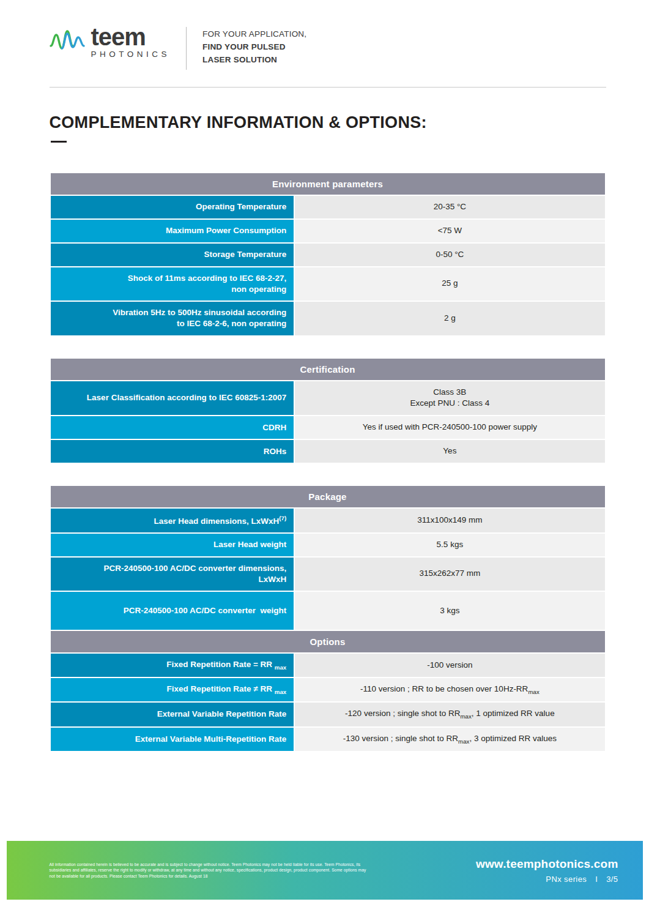teem
PHOTONICS
FOR YOUR APPLICATION,
FIND YOUR PULSED
LASER SOLUTION
COMPLEMENTARY INFORMATION & OPTIONS:
| Environment parameters |
| --- |
| Operating Temperature | 20-35 °C |
| Maximum Power Consumption | <75 W |
| Storage Temperature | 0-50 °C |
| Shock of 11ms according to IEC 68-2-27, non operating | 25 g |
| Vibration 5Hz to 500Hz sinusoidal according to IEC 68-2-6, non operating | 2 g |
| Certification |
| --- |
| Laser Classification according to IEC 60825-1:2007 | Class 3B Except PNU : Class 4 |
| CDRH | Yes if used with PCR-240500-100 power supply |
| ROHs | Yes |
| Package |
| --- |
| Laser Head dimensions, LxWxH (7) | 311x100x149 mm |
| Laser Head weight | 5.5 kgs |
| PCR-240500-100 AC/DC converter dimensions, LxWxH | 315x262x77 mm |
| PCR-240500-100 AC/DC converter weight | 3 kgs |
| Options |
| Fixed Repetition Rate = RR max | -100 version |
| Fixed Repetition Rate ≠ RR max | -110 version ; RR to be chosen over 10Hz-RR max |
| External Variable Repetition Rate | -120 version ; single shot to RR max , 1 optimized RR value |
| External Variable Multi-Repetition Rate | -130 version ; single shot to RR max , 3 optimized RR values |
All information contained herein is believed to be accurate and is subject to change without notice. Teem Photonics may not be held liable for its use. Teem Photonics, its subsidiaries and affiliates, reserve the right to modify or withdraw, at any time and without any notice, specifications, product design, product component. Some options may not be available for all products. Please contact Teem Photonics for details. August 18
www.teemphotonics.com
PNx seriesI3/5